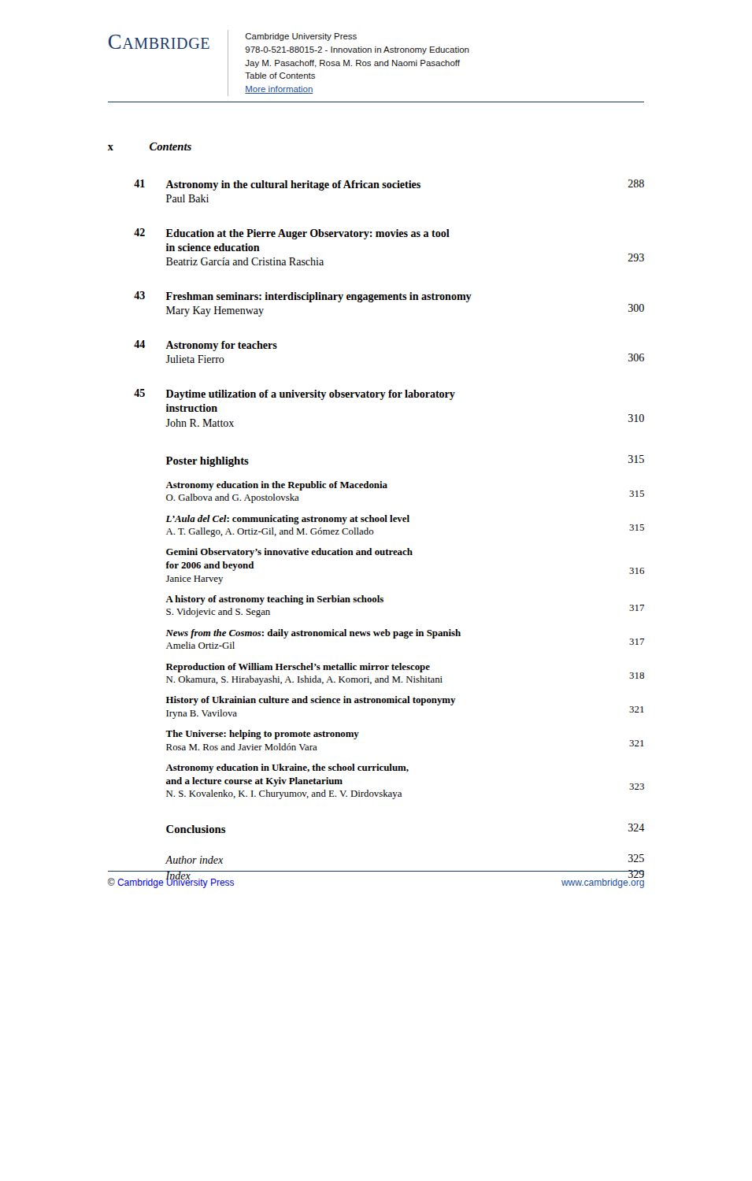CAMBRIDGE
Cambridge University Press
978-0-521-88015-2 - Innovation in Astronomy Education
Jay M. Pasachoff, Rosa M. Ros and Naomi Pasachoff
Table of Contents
More information
x
Contents
| 41 | Astronomy in the cultural heritage of African societies Paul Baki | 288 |
| 42 | Education at the Pierre Auger Observatory: movies as a tool in science education Beatriz García and Cristina Raschia | 293 |
| 43 | Freshman seminars: interdisciplinary engagements in astronomy Mary Kay Hemenway | 300 |
| 44 | Astronomy for teachers Julieta Fierro | 306 |
| 45 | Daytime utilization of a university observatory for laboratory instruction John R. Mattox | 310 |
| | Poster highlights | 315 |
| | Astronomy education in the Republic of Macedonia O. Galbova and G. Apostolovska | 315 |
| | L’Aula del Cel : communicating astronomy at school level A. T. Gallego, A. Ortiz-Gil, and M. Gómez Collado | 315 |
| | Gemini Observatory’s innovative education and outreach for 2006 and beyond Janice Harvey | 316 |
| | A history of astronomy teaching in Serbian schools S. Vidojevic and S. Segan | 317 |
| | News from the Cosmos : daily astronomical news web page in Spanish Amelia Ortiz-Gil | 317 |
| | Reproduction of William Herschel’s metallic mirror telescope N. Okamura, S. Hirabayashi, A. Ishida, A. Komori, and M. Nishitani | 318 |
| | History of Ukrainian culture and science in astronomical toponymy Iryna B. Vavilova | 321 |
| | The Universe: helping to promote astronomy Rosa M. Ros and Javier Moldón Vara | 321 |
| | Astronomy education in Ukraine, the school curriculum, and a lecture course at Kyiv Planetarium N. S. Kovalenko, K. I. Churyumov, and E. V. Dirdovskaya | 323 |
| | Conclusions | 324 |
| | Author index | 325 |
| | Index | 329 |
© Cambridge University Press
www.cambridge.org